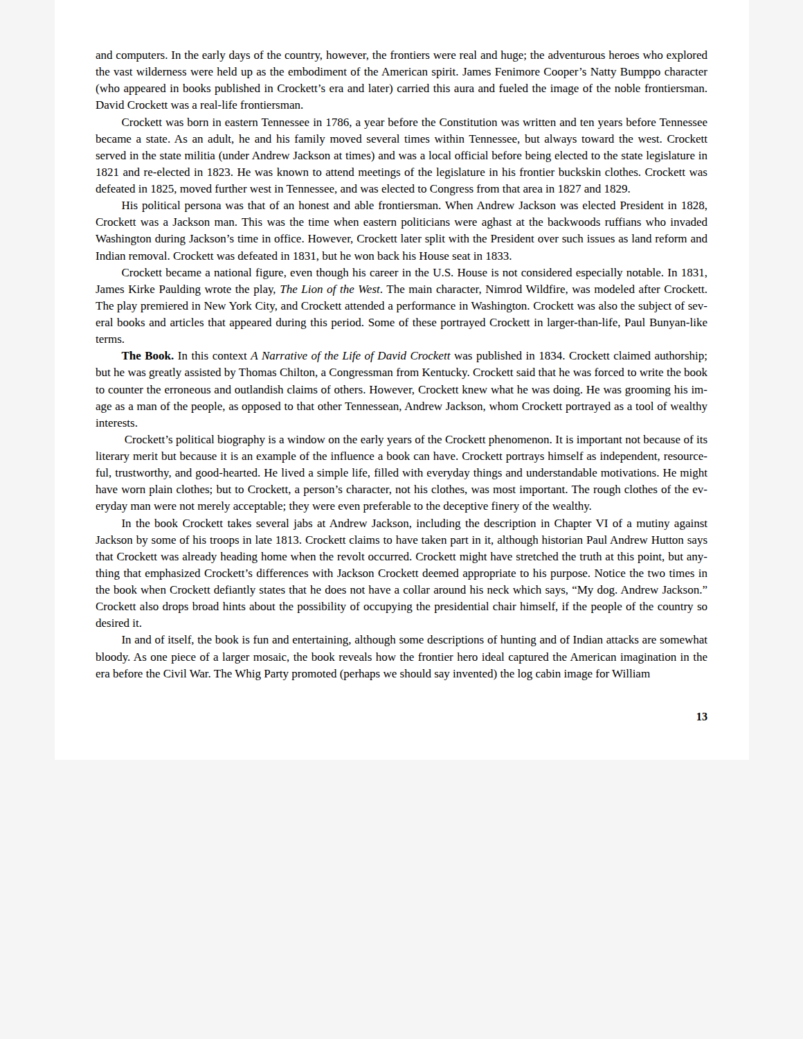and computers. In the early days of the country, however, the frontiers were real and huge; the adventurous heroes who explored the vast wilderness were held up as the embodiment of the American spirit. James Fenimore Cooper’s Natty Bumppo character (who appeared in books published in Crockett’s era and later) carried this aura and fueled the image of the noble frontiersman. David Crockett was a real-life frontiersman.
Crockett was born in eastern Tennessee in 1786, a year before the Constitution was written and ten years before Tennessee became a state. As an adult, he and his family moved several times within Tennessee, but always toward the west. Crockett served in the state militia (under Andrew Jackson at times) and was a local official before being elected to the state legislature in 1821 and re-elected in 1823. He was known to attend meetings of the legislature in his frontier buckskin clothes. Crockett was defeated in 1825, moved further west in Tennessee, and was elected to Congress from that area in 1827 and 1829.
His political persona was that of an honest and able frontiersman. When Andrew Jackson was elected President in 1828, Crockett was a Jackson man. This was the time when eastern politicians were aghast at the backwoods ruffians who invaded Washington during Jackson’s time in office. However, Crockett later split with the President over such issues as land reform and Indian removal. Crockett was defeated in 1831, but he won back his House seat in 1833.
Crockett became a national figure, even though his career in the U.S. House is not considered especially notable. In 1831, James Kirke Paulding wrote the play, The Lion of the West. The main character, Nimrod Wildfire, was modeled after Crockett. The play premiered in New York City, and Crockett attended a performance in Washington. Crockett was also the subject of several books and articles that appeared during this period. Some of these portrayed Crockett in larger-than-life, Paul Bunyan-like terms.
The Book. In this context A Narrative of the Life of David Crockett was published in 1834. Crockett claimed authorship; but he was greatly assisted by Thomas Chilton, a Congressman from Kentucky. Crockett said that he was forced to write the book to counter the erroneous and outlandish claims of others. However, Crockett knew what he was doing. He was grooming his image as a man of the people, as opposed to that other Tennessean, Andrew Jackson, whom Crockett portrayed as a tool of wealthy interests.
Crockett’s political biography is a window on the early years of the Crockett phenomenon. It is important not because of its literary merit but because it is an example of the influence a book can have. Crockett portrays himself as independent, resourceful, trustworthy, and good-hearted. He lived a simple life, filled with everyday things and understandable motivations. He might have worn plain clothes; but to Crockett, a person’s character, not his clothes, was most important. The rough clothes of the everyday man were not merely acceptable; they were even preferable to the deceptive finery of the wealthy.
In the book Crockett takes several jabs at Andrew Jackson, including the description in Chapter VI of a mutiny against Jackson by some of his troops in late 1813. Crockett claims to have taken part in it, although historian Paul Andrew Hutton says that Crockett was already heading home when the revolt occurred. Crockett might have stretched the truth at this point, but anything that emphasized Crockett’s differences with Jackson Crockett deemed appropriate to his purpose. Notice the two times in the book when Crockett defiantly states that he does not have a collar around his neck which says, “My dog. Andrew Jackson.” Crockett also drops broad hints about the possibility of occupying the presidential chair himself, if the people of the country so desired it.
In and of itself, the book is fun and entertaining, although some descriptions of hunting and of Indian attacks are somewhat bloody. As one piece of a larger mosaic, the book reveals how the frontier hero ideal captured the American imagination in the era before the Civil War. The Whig Party promoted (perhaps we should say invented) the log cabin image for William
13